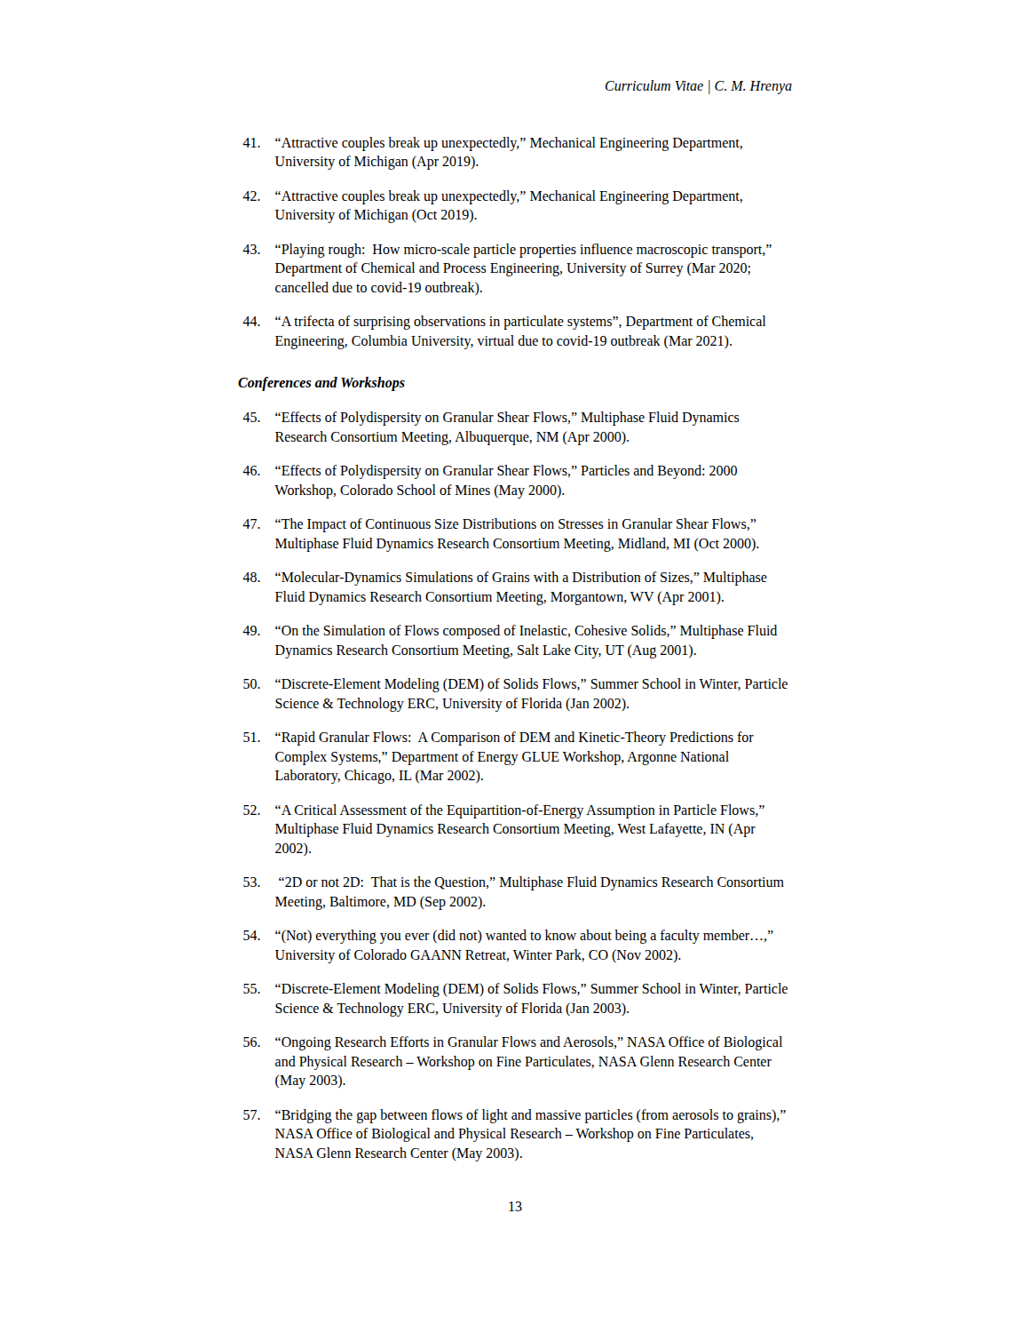Curriculum Vitae | C. M. Hrenya
41.“Attractive couples break up unexpectedly,” Mechanical Engineering Department, University of Michigan (Apr 2019).
42.“Attractive couples break up unexpectedly,” Mechanical Engineering Department, University of Michigan (Oct 2019).
43.“Playing rough: How micro-scale particle properties influence macroscopic transport,” Department of Chemical and Process Engineering, University of Surrey (Mar 2020; cancelled due to covid-19 outbreak).
44.“A trifecta of surprising observations in particulate systems”, Department of Chemical Engineering, Columbia University, virtual due to covid-19 outbreak (Mar 2021).
Conferences and Workshops
45.“Effects of Polydispersity on Granular Shear Flows,” Multiphase Fluid Dynamics Research Consortium Meeting, Albuquerque, NM (Apr 2000).
46.“Effects of Polydispersity on Granular Shear Flows,” Particles and Beyond: 2000 Workshop, Colorado School of Mines (May 2000).
47.“The Impact of Continuous Size Distributions on Stresses in Granular Shear Flows,” Multiphase Fluid Dynamics Research Consortium Meeting, Midland, MI (Oct 2000).
48.“Molecular-Dynamics Simulations of Grains with a Distribution of Sizes,” Multiphase Fluid Dynamics Research Consortium Meeting, Morgantown, WV (Apr 2001).
49.“On the Simulation of Flows composed of Inelastic, Cohesive Solids,” Multiphase Fluid Dynamics Research Consortium Meeting, Salt Lake City, UT (Aug 2001).
50.“Discrete-Element Modeling (DEM) of Solids Flows,” Summer School in Winter, Particle Science & Technology ERC, University of Florida (Jan 2002).
51.“Rapid Granular Flows: A Comparison of DEM and Kinetic-Theory Predictions for Complex Systems,” Department of Energy GLUE Workshop, Argonne National Laboratory, Chicago, IL (Mar 2002).
52.“A Critical Assessment of the Equipartition-of-Energy Assumption in Particle Flows,” Multiphase Fluid Dynamics Research Consortium Meeting, West Lafayette, IN (Apr 2002).
53. “2D or not 2D: That is the Question,” Multiphase Fluid Dynamics Research Consortium Meeting, Baltimore, MD (Sep 2002).
54.“(Not) everything you ever (did not) wanted to know about being a faculty member…,” University of Colorado GAANN Retreat, Winter Park, CO (Nov 2002).
55.“Discrete-Element Modeling (DEM) of Solids Flows,” Summer School in Winter, Particle Science & Technology ERC, University of Florida (Jan 2003).
56.“Ongoing Research Efforts in Granular Flows and Aerosols,” NASA Office of Biological and Physical Research – Workshop on Fine Particulates, NASA Glenn Research Center (May 2003).
57.“Bridging the gap between flows of light and massive particles (from aerosols to grains),” NASA Office of Biological and Physical Research – Workshop on Fine Particulates, NASA Glenn Research Center (May 2003).
13